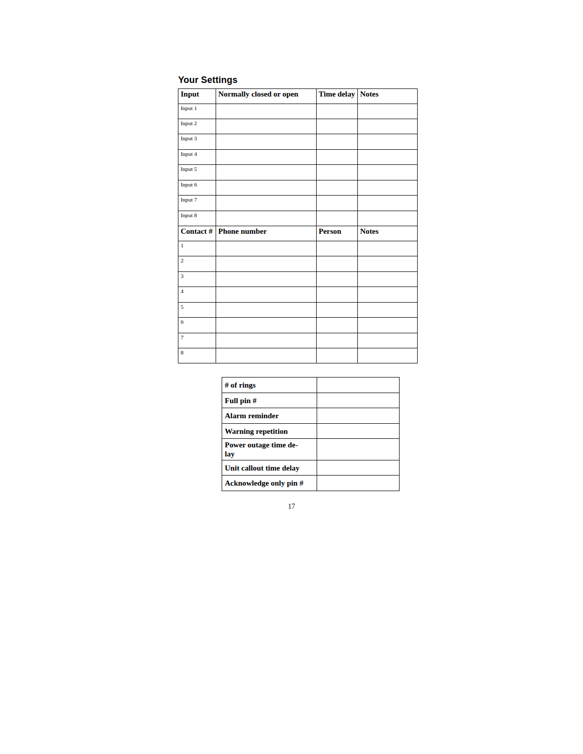Your Settings
| Input | Normally closed or open | Time delay | Notes |
| --- | --- | --- | --- |
| Input 1 | | | |
| Input 2 | | | |
| Input 3 | | | |
| Input 4 | | | |
| Input 5 | | | |
| Input 6 | | | |
| Input 7 | | | |
| Input 8 | | | |
| Contact # | Phone number | Person | Notes |
| 1 | | | |
| 2 | | | |
| 3 | | | |
| 4 | | | |
| 5 | | | |
| 6 | | | |
| 7 | | | |
| 8 | | | |
| # of rings | |
| Full pin # | |
| Alarm reminder | |
| Warning repetition | |
| Power outage time de- lay | |
| Unit callout time delay | |
| Acknowledge only pin # | |
17